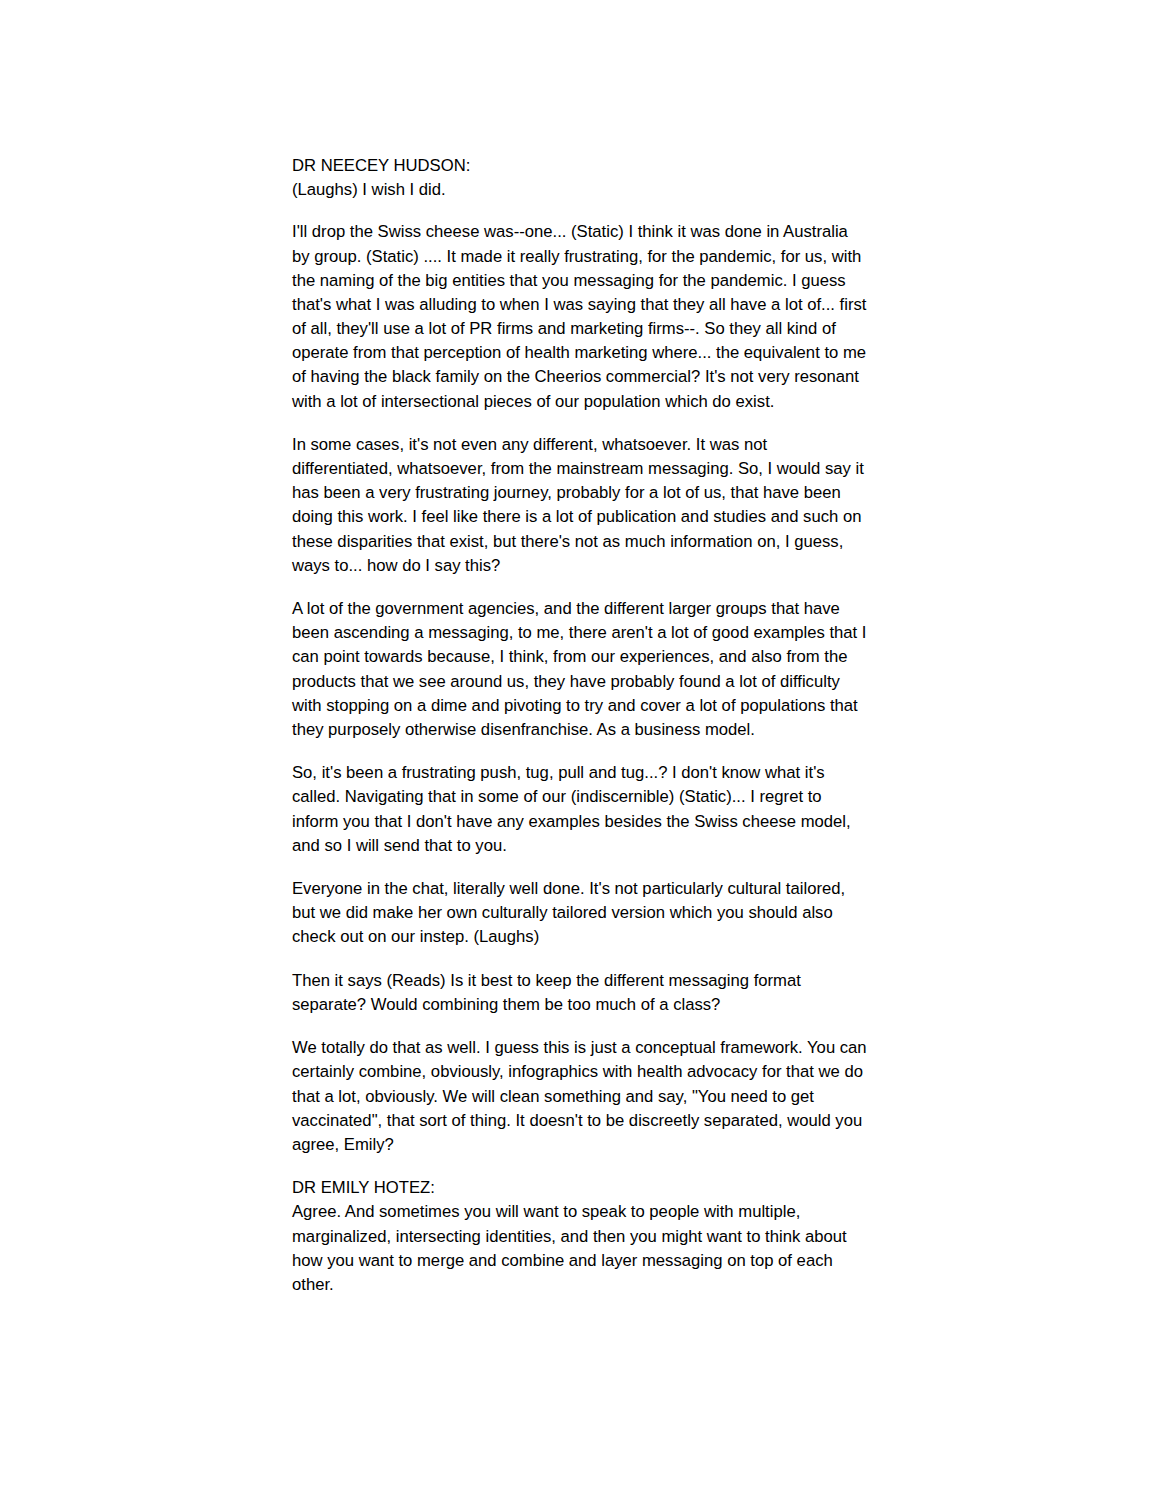DR NEECEY HUDSON:
(Laughs) I wish I did.
I'll drop the Swiss cheese was--one... (Static) I think it was done in Australia by group. (Static) .... It made it really frustrating, for the pandemic, for us, with the naming of the big entities that you messaging for the pandemic. I guess that's what I was alluding to when I was saying that they all have a lot of... first of all, they'll use a lot of PR firms and marketing firms--. So they all kind of operate from that perception of health marketing where... the equivalent to me of having the black family on the Cheerios commercial? It's not very resonant with a lot of intersectional pieces of our population which do exist.
In some cases, it's not even any different, whatsoever. It was not differentiated, whatsoever, from the mainstream messaging. So, I would say it has been a very frustrating journey, probably for a lot of us, that have been doing this work. I feel like there is a lot of publication and studies and such on these disparities that exist, but there's not as much information on, I guess, ways to... how do I say this?
A lot of the government agencies, and the different larger groups that have been ascending a messaging, to me, there aren't a lot of good examples that I can point towards because, I think, from our experiences, and also from the products that we see around us, they have probably found a lot of difficulty with stopping on a dime and pivoting to try and cover a lot of populations that they purposely otherwise disenfranchise. As a business model.
So, it's been a frustrating push, tug, pull and tug...? I don't know what it's called. Navigating that in some of our (indiscernible) (Static)... I regret to inform you that I don't have any examples besides the Swiss cheese model, and so I will send that to you.
Everyone in the chat, literally well done. It's not particularly cultural tailored, but we did make her own culturally tailored version which you should also check out on our instep. (Laughs)
Then it says (Reads) Is it best to keep the different messaging format separate? Would combining them be too much of a class?
We totally do that as well. I guess this is just a conceptual framework. You can certainly combine, obviously, infographics with health advocacy for that we do that a lot, obviously. We will clean something and say, "You need to get vaccinated", that sort of thing. It doesn't to be discreetly separated, would you agree, Emily?
DR EMILY HOTEZ:
Agree. And sometimes you will want to speak to people with multiple, marginalized, intersecting identities, and then you might want to think about how you want to merge and combine and layer messaging on top of each other.